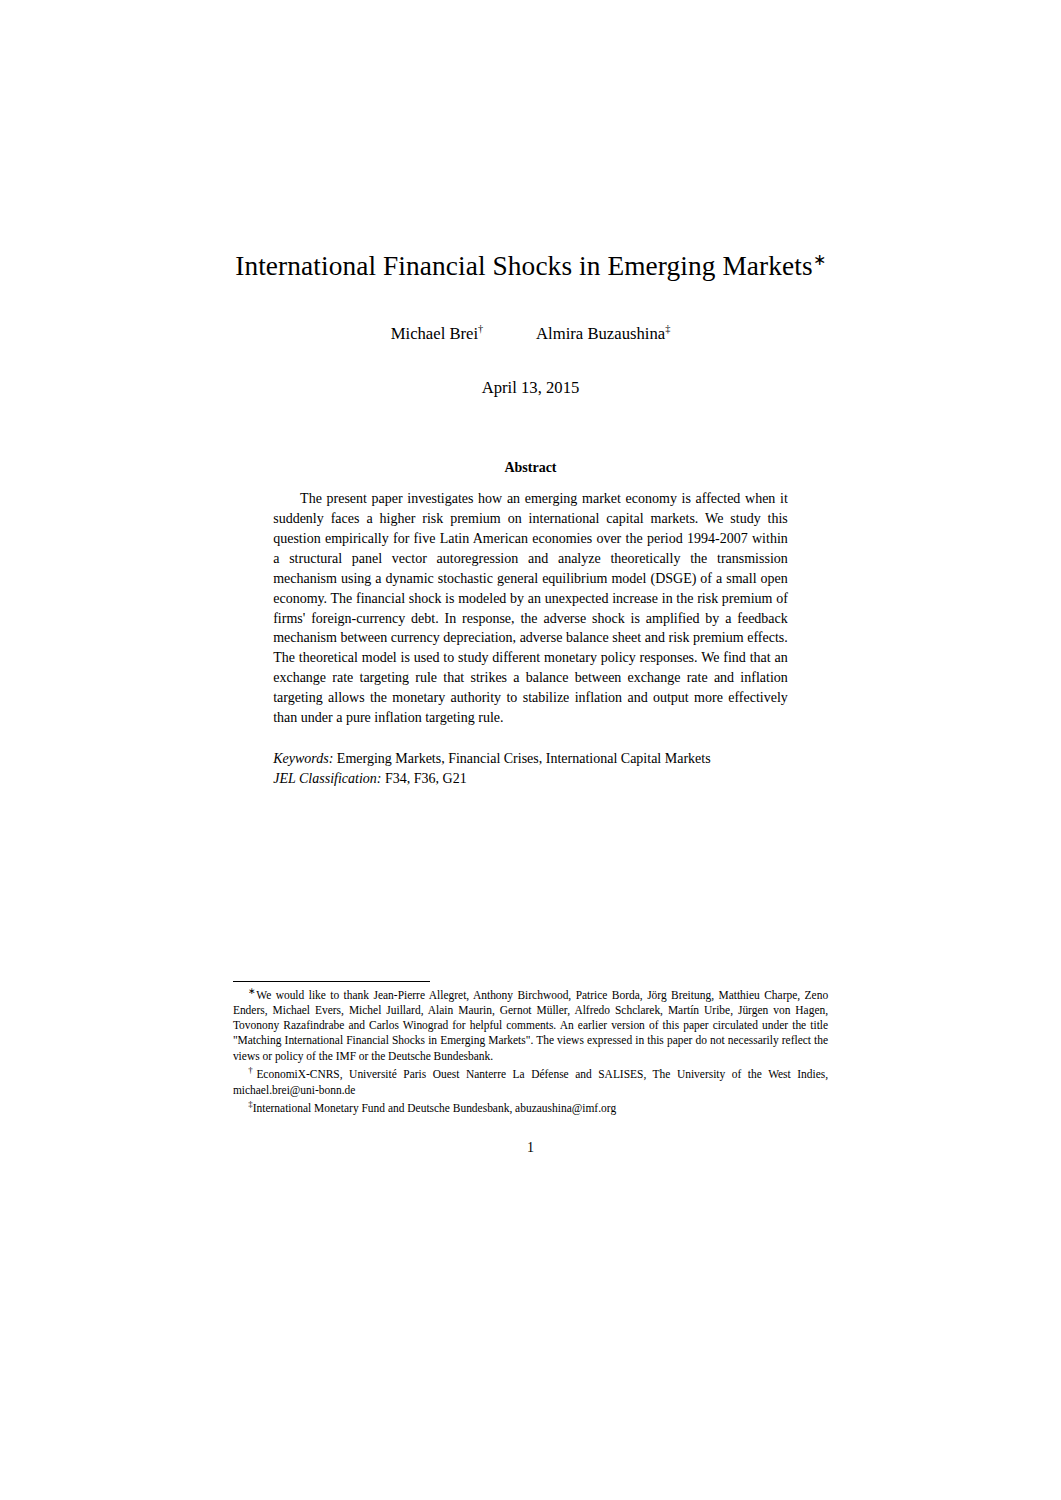International Financial Shocks in Emerging Markets∗
Michael Brei† Almira Buzaushina‡
April 13, 2015
Abstract
The present paper investigates how an emerging market economy is affected when it suddenly faces a higher risk premium on international capital markets. We study this question empirically for five Latin American economies over the period 1994-2007 within a structural panel vector autoregression and analyze theoretically the transmission mechanism using a dynamic stochastic general equilibrium model (DSGE) of a small open economy. The financial shock is modeled by an unexpected increase in the risk premium of firms' foreign-currency debt. In response, the adverse shock is amplified by a feedback mechanism between currency depreciation, adverse balance sheet and risk premium effects. The theoretical model is used to study different monetary policy responses. We find that an exchange rate targeting rule that strikes a balance between exchange rate and inflation targeting allows the monetary authority to stabilize inflation and output more effectively than under a pure inflation targeting rule.
Keywords: Emerging Markets, Financial Crises, International Capital Markets
JEL Classification: F34, F36, G21
∗We would like to thank Jean-Pierre Allegret, Anthony Birchwood, Patrice Borda, Jörg Breitung, Matthieu Charpe, Zeno Enders, Michael Evers, Michel Juillard, Alain Maurin, Gernot Müller, Alfredo Schclarek, Martín Uribe, Jürgen von Hagen, Tovonony Razafindrabe and Carlos Winograd for helpful comments. An earlier version of this paper circulated under the title "Matching International Financial Shocks in Emerging Markets". The views expressed in this paper do not necessarily reflect the views or policy of the IMF or the Deutsche Bundesbank.
†EconomiX-CNRS, Université Paris Ouest Nanterre La Défense and SALISES, The University of the West Indies, michael.brei@uni-bonn.de
‡International Monetary Fund and Deutsche Bundesbank, abuzaushina@imf.org
1